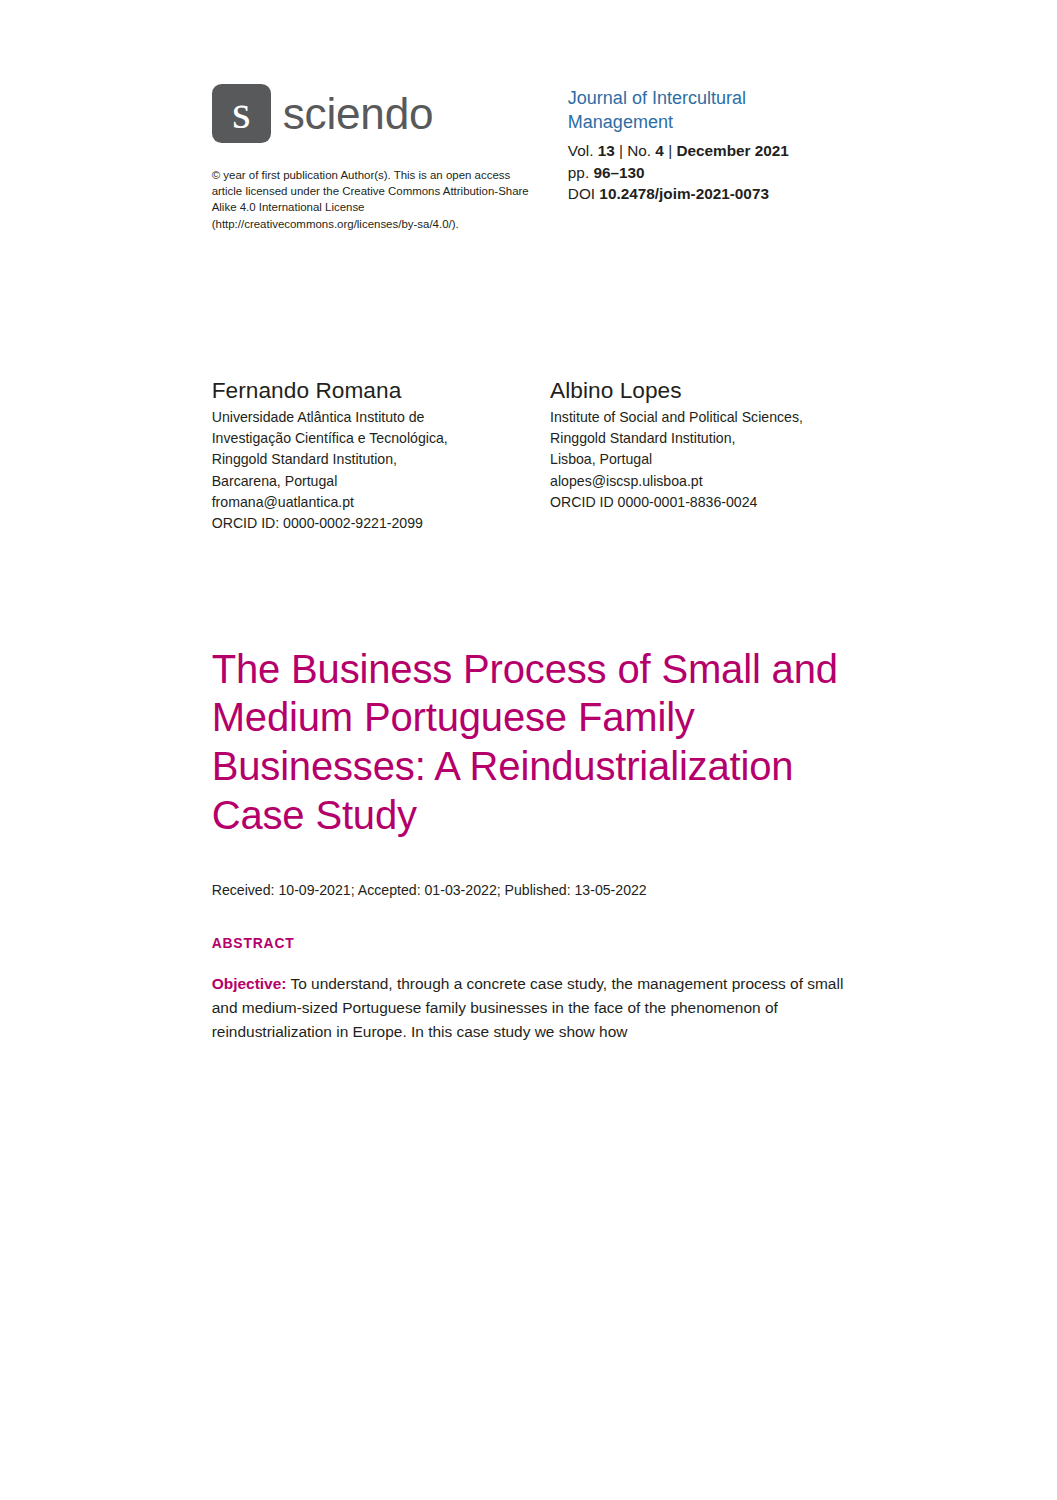sciendo
© year of first publication Author(s). This is an open access article licensed under the Creative Commons Attribution-Share Alike 4.0 International License (http://creativecommons.org/licenses/by-sa/4.0/).
Journal of Intercultural Management
Vol. 13 | No. 4 | December 2021
pp. 96–130
DOI 10.2478/joim-2021-0073
Fernando Romana
Universidade Atlântica Instituto de Investigação Científica e Tecnológica,
Ringgold Standard Institution,
Barcarena, Portugal
fromana@uatlantica.pt
ORCID ID: 0000-0002-9221-2099
Albino Lopes
Institute of Social and Political Sciences,
Ringgold Standard Institution,
Lisboa, Portugal
alopes@iscsp.ulisboa.pt
ORCID ID 0000-0001-8836-0024
The Business Process of Small and Medium Portuguese Family Businesses: A Reindustrialization Case Study
Received: 10-09-2021; Accepted: 01-03-2022; Published: 13-05-2022
Abstract
Objective: To understand, through a concrete case study, the management process of small and medium-sized Portuguese family businesses in the face of the phenomenon of reindustrialization in Europe. In this case study we show how